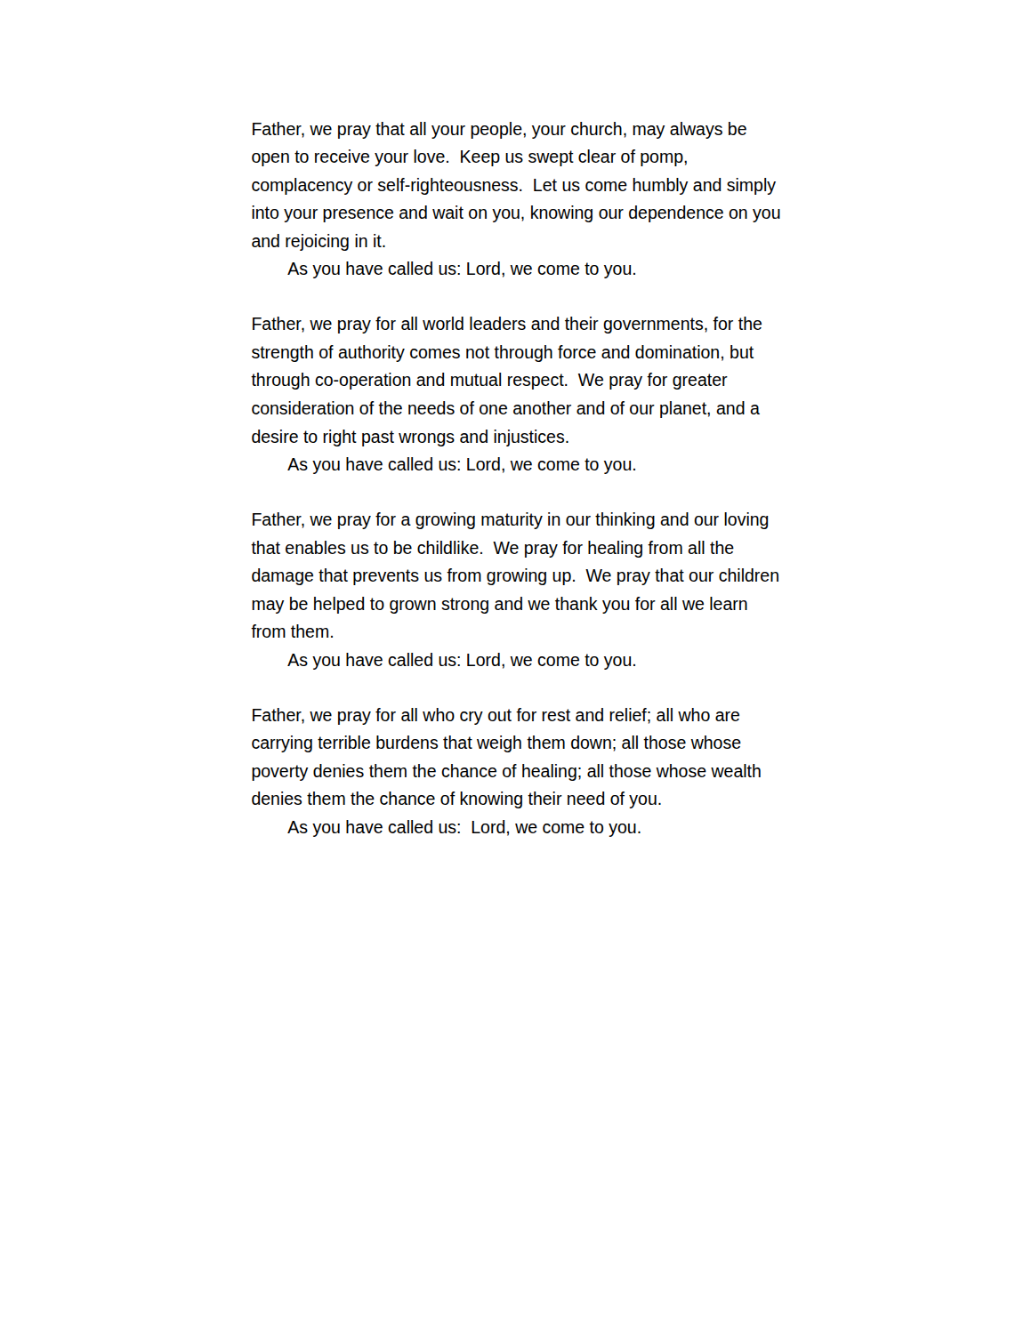Father, we pray that all your people, your church, may always be open to receive your love. Keep us swept clear of pomp, complacency or self-righteousness. Let us come humbly and simply into your presence and wait on you, knowing our dependence on you and rejoicing in it. As you have called us: Lord, we come to you.
Father, we pray for all world leaders and their governments, for the strength of authority comes not through force and domination, but through co-operation and mutual respect. We pray for greater consideration of the needs of one another and of our planet, and a desire to right past wrongs and injustices. As you have called us: Lord, we come to you.
Father, we pray for a growing maturity in our thinking and our loving that enables us to be childlike. We pray for healing from all the damage that prevents us from growing up. We pray that our children may be helped to grown strong and we thank you for all we learn from them. As you have called us: Lord, we come to you.
Father, we pray for all who cry out for rest and relief; all who are carrying terrible burdens that weigh them down; all those whose poverty denies them the chance of healing; all those whose wealth denies them the chance of knowing their need of you. As you have called us: Lord, we come to you.